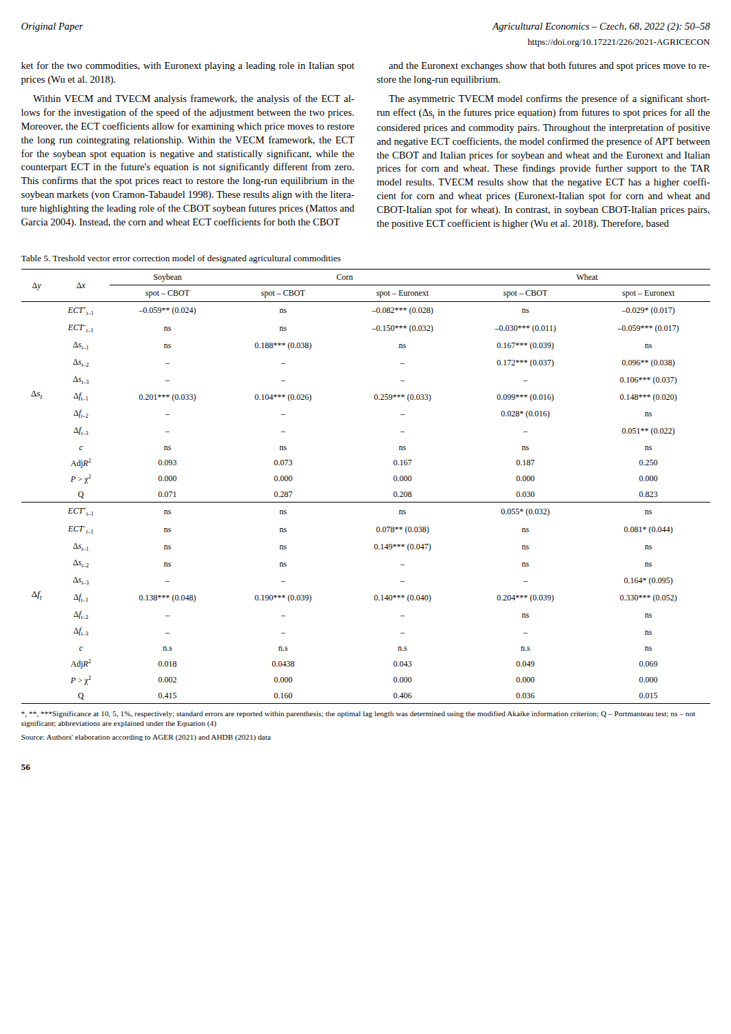Original Paper
Agricultural Economics – Czech, 68, 2022 (2): 50–58
https://doi.org/10.17221/226/2021-AGRICECON
ket for the two commodities, with Euronext playing a leading role in Italian spot prices (Wu et al. 2018).
Within VECM and TVECM analysis framework, the analysis of the ECT allows for the investigation of the speed of the adjustment between the two prices. Moreover, the ECT coefficients allow for examining which price moves to restore the long run cointegrating relationship. Within the VECM framework, the ECT for the soybean spot equation is negative and statistically significant, while the counterpart ECT in the future's equation is not significantly different from zero. This confirms that the spot prices react to restore the long-run equilibrium in the soybean markets (von Cramon-Tabaudel 1998). These results align with the literature highlighting the leading role of the CBOT soybean futures prices (Mattos and Garcia 2004). Instead, the corn and wheat ECT coefficients for both the CBOT
and the Euronext exchanges show that both futures and spot prices move to restore the long-run equilibrium.
The asymmetric TVECM model confirms the presence of a significant short-run effect (Δst in the futures price equation) from futures to spot prices for all the considered prices and commodity pairs. Throughout the interpretation of positive and negative ECT coefficients, the model confirmed the presence of APT between the CBOT and Italian prices for soybean and wheat and the Euronext and Italian prices for corn and wheat. These findings provide further support to the TAR model results. TVECM results show that the negative ECT has a higher coefficient for corn and wheat prices (Euronext-Italian spot for corn and wheat and CBOT-Italian spot for wheat). In contrast, in soybean CBOT-Italian prices pairs, the positive ECT coefficient is higher (Wu et al. 2018). Therefore, based
Table 5. Treshold vector error correction model of designated agricultural commodities
| Δ y | Δ x | Soybean | Corn | Wheat |
| --- | --- | --- | --- | --- |
| spot – CBOT | spot – CBOT | spot – Euronext | spot – CBOT | spot – Euronext |
| Δ s t | ECT + t –1 | –0.059** (0.024) | ns | –0.082*** (0.028) | ns | –0.029* (0.017) |
| ECT – t –1 | ns | ns | –0.150*** (0.032) | –0.030*** (0.011) | –0.059*** (0.017) |
| Δ s t –1 | ns | 0.188*** (0.038) | ns | 0.167*** (0.039) | ns |
| Δ s t –2 | – | – | – | 0.172*** (0.037) | 0.096** (0.038) |
| Δ s t –3 | – | – | – | – | 0.106*** (0.037) |
| Δ f t –1 | 0.201*** (0.033) | 0.104*** (0.026) | 0.259*** (0.033) | 0.099*** (0.016) | 0.148*** (0.020) |
| Δ f t –2 | – | – | – | 0.028* (0.016) | ns |
| Δ f t –3 | – | – | – | – | 0.051** (0.022) |
| c | ns | ns | ns | ns | ns |
| Adj R 2 | 0.093 | 0.073 | 0.167 | 0.187 | 0.250 |
| P > χ 2 | 0.000 | 0.000 | 0.000 | 0.000 | 0.000 |
| | Q | 0.071 | 0.287 | 0.208 | 0.030 | 0.823 |
| Δ f t | ECT + t –1 | ns | ns | ns | 0.055* (0.032) | ns |
| ECT – t –1 | ns | ns | 0.078** (0.038) | ns | 0.081* (0.044) |
| Δ s t –1 | ns | ns | 0.149*** (0.047) | ns | ns |
| Δ s t –2 | ns | ns | – | ns | ns |
| Δ s t –3 | – | – | – | – | 0.164* (0.095) |
| Δ f t –1 | 0.138*** (0.048) | 0.190*** (0.039) | 0.140*** (0.040) | 0.204*** (0.039) | 0.330*** (0.052) |
| Δ f t –2 | – | – | – | ns | ns |
| Δ f t –3 | – | – | – | – | ns |
| c | n.s | n.s | n.s | n.s | ns |
| Adj R 2 | 0.018 | 0.0438 | 0.043 | 0.049 | 0.069 |
| P > χ 2 | 0.002 | 0.000 | 0.000 | 0.000 | 0.000 |
| | Q | 0.415 | 0.160 | 0.406 | 0.036 | 0.015 |
*, **, ***Significance at 10, 5, 1%, respectively; standard errors are reported within parenthesis; the optimal lag length was determined using the modified Akaike information criterion; Q – Portmanteau test; ns – not significant; abbreviations are explained under the Equation (4)
Source: Authors' elaboration according to AGER (2021) and AHDB (2021) data
56